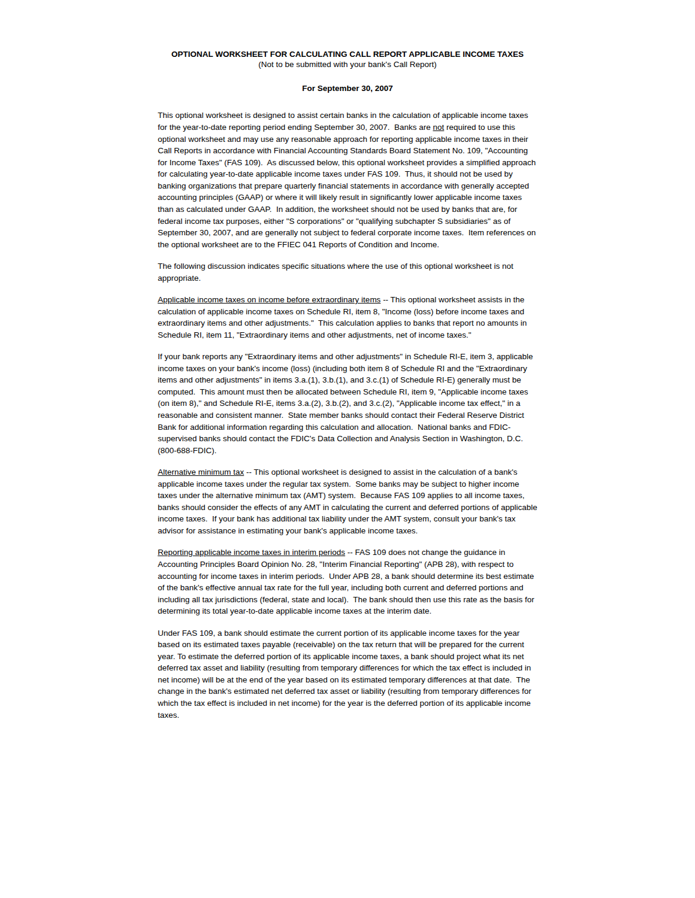OPTIONAL WORKSHEET FOR CALCULATING CALL REPORT APPLICABLE INCOME TAXES
(Not to be submitted with your bank's Call Report)
For September 30, 2007
This optional worksheet is designed to assist certain banks in the calculation of applicable income taxes for the year-to-date reporting period ending September 30, 2007. Banks are not required to use this optional worksheet and may use any reasonable approach for reporting applicable income taxes in their Call Reports in accordance with Financial Accounting Standards Board Statement No. 109, "Accounting for Income Taxes" (FAS 109). As discussed below, this optional worksheet provides a simplified approach for calculating year-to-date applicable income taxes under FAS 109. Thus, it should not be used by banking organizations that prepare quarterly financial statements in accordance with generally accepted accounting principles (GAAP) or where it will likely result in significantly lower applicable income taxes than as calculated under GAAP. In addition, the worksheet should not be used by banks that are, for federal income tax purposes, either "S corporations" or "qualifying subchapter S subsidiaries" as of September 30, 2007, and are generally not subject to federal corporate income taxes. Item references on the optional worksheet are to the FFIEC 041 Reports of Condition and Income.
The following discussion indicates specific situations where the use of this optional worksheet is not appropriate.
Applicable income taxes on income before extraordinary items -- This optional worksheet assists in the calculation of applicable income taxes on Schedule RI, item 8, "Income (loss) before income taxes and extraordinary items and other adjustments." This calculation applies to banks that report no amounts in Schedule RI, item 11, "Extraordinary items and other adjustments, net of income taxes."
If your bank reports any "Extraordinary items and other adjustments" in Schedule RI-E, item 3, applicable income taxes on your bank's income (loss) (including both item 8 of Schedule RI and the "Extraordinary items and other adjustments" in items 3.a.(1), 3.b.(1), and 3.c.(1) of Schedule RI-E) generally must be computed. This amount must then be allocated between Schedule RI, item 9, "Applicable income taxes (on item 8)," and Schedule RI-E, items 3.a.(2), 3.b.(2), and 3.c.(2), "Applicable income tax effect," in a reasonable and consistent manner. State member banks should contact their Federal Reserve District Bank for additional information regarding this calculation and allocation. National banks and FDIC-supervised banks should contact the FDIC's Data Collection and Analysis Section in Washington, D.C. (800-688-FDIC).
Alternative minimum tax -- This optional worksheet is designed to assist in the calculation of a bank's applicable income taxes under the regular tax system. Some banks may be subject to higher income taxes under the alternative minimum tax (AMT) system. Because FAS 109 applies to all income taxes, banks should consider the effects of any AMT in calculating the current and deferred portions of applicable income taxes. If your bank has additional tax liability under the AMT system, consult your bank's tax advisor for assistance in estimating your bank's applicable income taxes.
Reporting applicable income taxes in interim periods -- FAS 109 does not change the guidance in Accounting Principles Board Opinion No. 28, "Interim Financial Reporting" (APB 28), with respect to accounting for income taxes in interim periods. Under APB 28, a bank should determine its best estimate of the bank's effective annual tax rate for the full year, including both current and deferred portions and including all tax jurisdictions (federal, state and local). The bank should then use this rate as the basis for determining its total year-to-date applicable income taxes at the interim date.
Under FAS 109, a bank should estimate the current portion of its applicable income taxes for the year based on its estimated taxes payable (receivable) on the tax return that will be prepared for the current year. To estimate the deferred portion of its applicable income taxes, a bank should project what its net deferred tax asset and liability (resulting from temporary differences for which the tax effect is included in net income) will be at the end of the year based on its estimated temporary differences at that date. The change in the bank's estimated net deferred tax asset or liability (resulting from temporary differences for which the tax effect is included in net income) for the year is the deferred portion of its applicable income taxes.